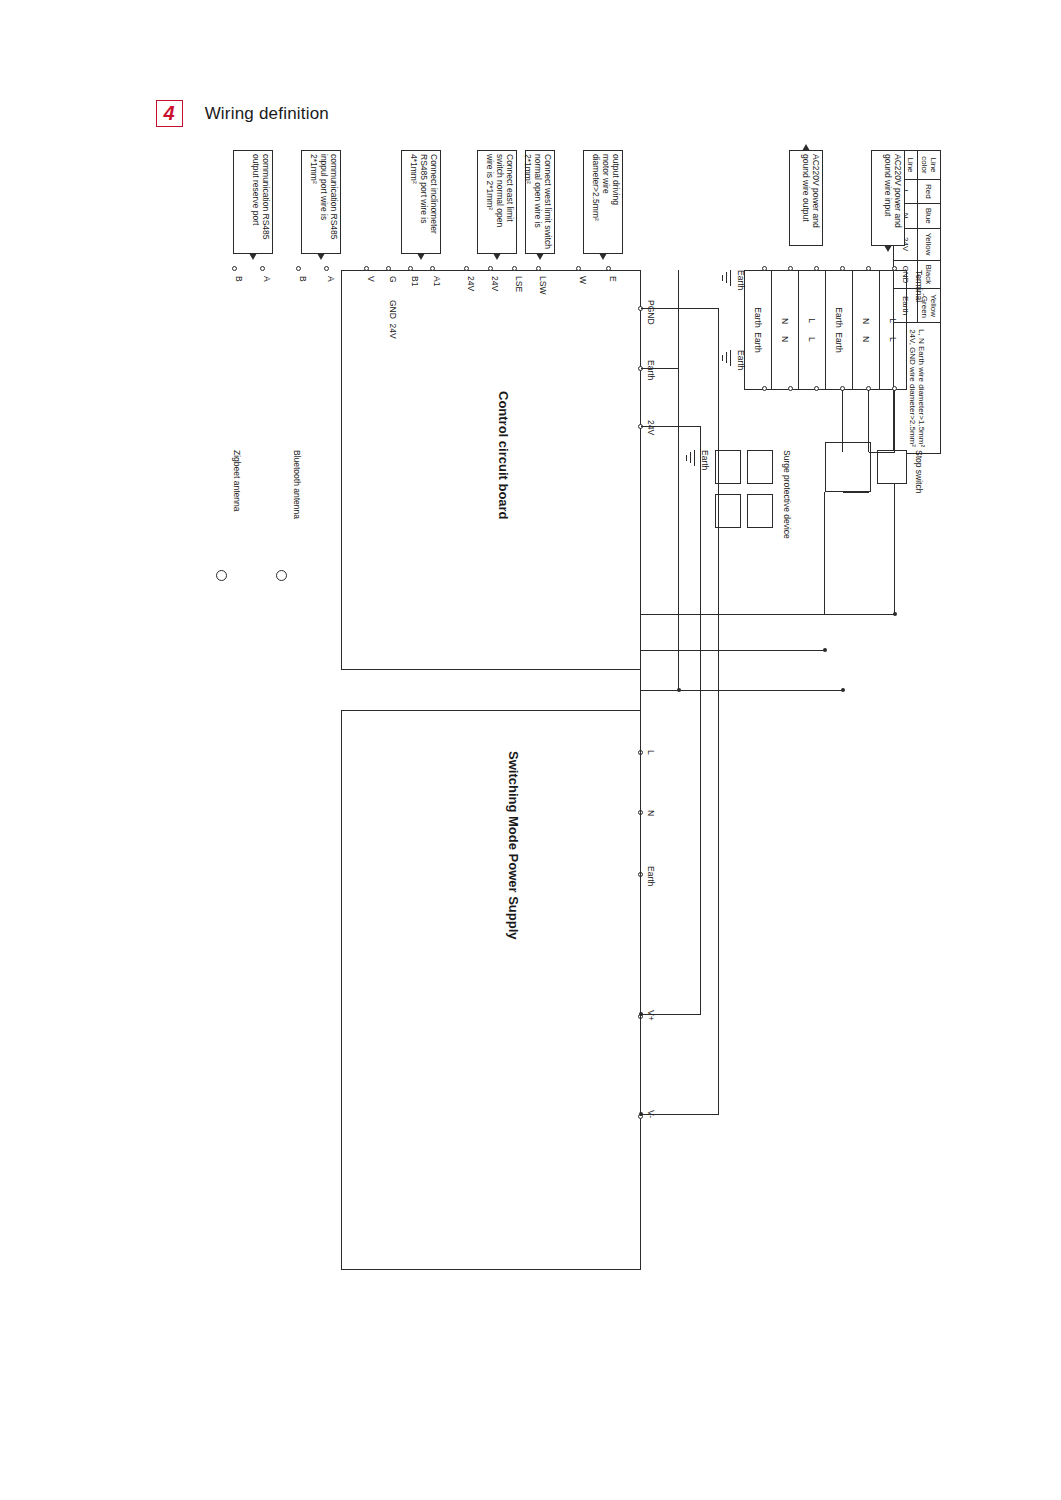4
Wiring definition
| Line color | Red | Blue | Yellow | Black | Yellow -Green | L, N Earth wire diameter>1.5mm² 24V, GND wire diameter>2.5mm² |
| --- | --- | --- | --- | --- | --- | --- |
| Line name | L | N | 24V | GND | Earth |
Stop switch
Surge protective device
Earth
Terminal
L L
N N
Earth Earth
L L
N N
Earth Earth
AC220V power and
gound wire input
AC220V power and
gound wire output
Earth
Earth
Switching Mode Power Supply
L
N
Earth
V+
V-
Control circuit board
PGND
Earth
24V
E
W
LSW
LSE
24V
24V
A1
B1
G
V
GND 24V
A
B
A
B
output driving
motor wire
diameter>2.5mm²
Connect west limit switch
normal open wire is 2*1mm²
Connect east limit
switch normal open
wire is 2*1mm²
Connect inclinometer
RS485 port wire is
4*1mm²
communication RS485
inppul port wire is
2*1mm²
communication RS485
output reserve port
Bluetooth antenna
Zigbeet antenna